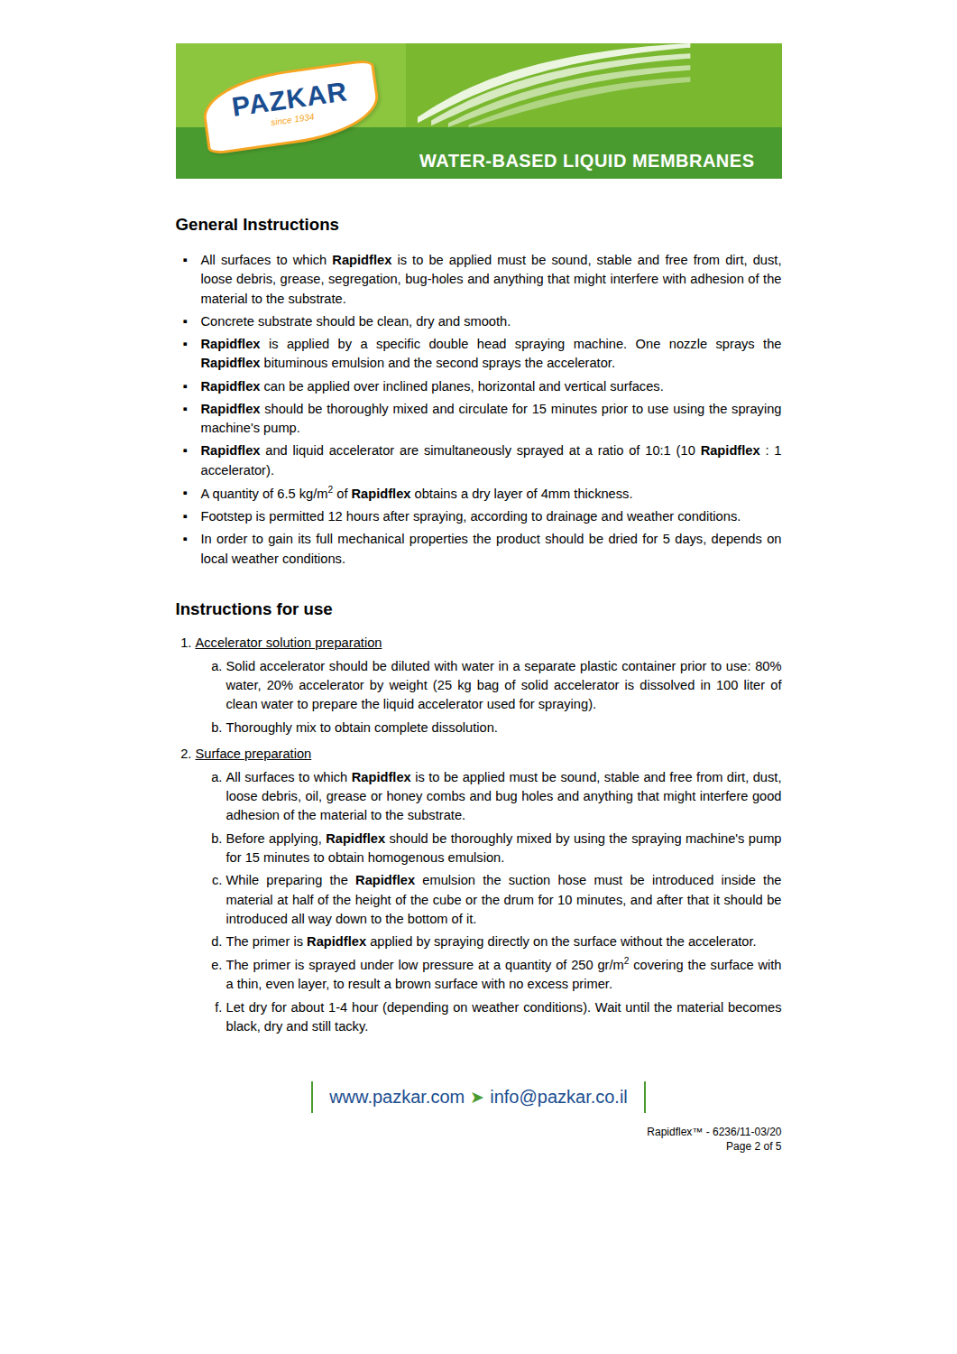WATER-BASED LIQUID MEMBRANES
PAZKAR
since 1934
General Instructions
All surfaces to which Rapidflex is to be applied must be sound, stable and free from dirt, dust, loose debris, grease, segregation, bug-holes and anything that might interfere with adhesion of the material to the substrate.
Concrete substrate should be clean, dry and smooth.
Rapidflex is applied by a specific double head spraying machine. One nozzle sprays the Rapidflex bituminous emulsion and the second sprays the accelerator.
Rapidflex can be applied over inclined planes, horizontal and vertical surfaces.
Rapidflex should be thoroughly mixed and circulate for 15 minutes prior to use using the spraying machine's pump.
Rapidflex and liquid accelerator are simultaneously sprayed at a ratio of 10:1 (10 Rapidflex : 1 accelerator).
A quantity of 6.5 kg/m2 of Rapidflex obtains a dry layer of 4mm thickness.
Footstep is permitted 12 hours after spraying, according to drainage and weather conditions.
In order to gain its full mechanical properties the product should be dried for 5 days, depends on local weather conditions.
Instructions for use
Accelerator solution preparation
Solid accelerator should be diluted with water in a separate plastic container prior to use: 80% water, 20% accelerator by weight (25 kg bag of solid accelerator is dissolved in 100 liter of clean water to prepare the liquid accelerator used for spraying).
Thoroughly mix to obtain complete dissolution.
Surface preparation
All surfaces to which Rapidflex is to be applied must be sound, stable and free from dirt, dust, loose debris, oil, grease or honey combs and bug holes and anything that might interfere good adhesion of the material to the substrate.
Before applying, Rapidflex should be thoroughly mixed by using the spraying machine's pump for 15 minutes to obtain homogenous emulsion.
While preparing the Rapidflex emulsion the suction hose must be introduced inside the material at half of the height of the cube or the drum for 10 minutes, and after that it should be introduced all way down to the bottom of it.
The primer is Rapidflex applied by spraying directly on the surface without the accelerator.
The primer is sprayed under low pressure at a quantity of 250 gr/m2 covering the surface with a thin, even layer, to result a brown surface with no excess primer.
Let dry for about 1-4 hour (depending on weather conditions). Wait until the material becomes black, dry and still tacky.
www.pazkar.com➤info@pazkar.co.il
Rapidflex™ - 6236/11-03/20
Page 2 of 5